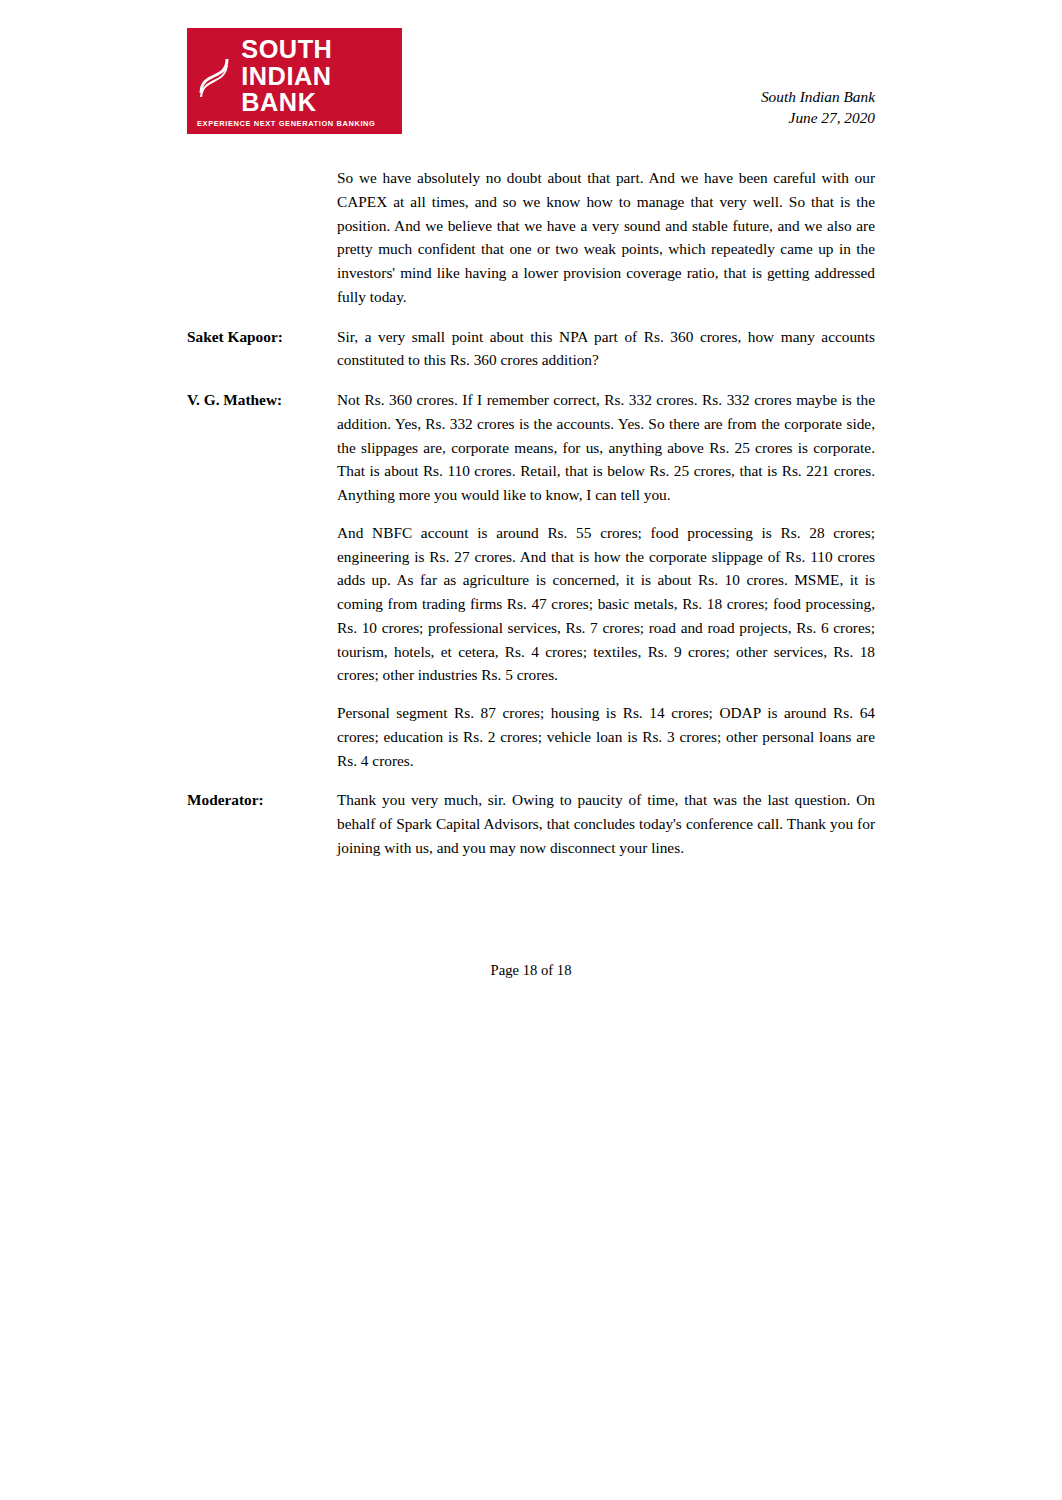SOUTH INDIAN BANK Experience Next Generation Banking
South Indian Bank
June 27, 2020
So we have absolutely no doubt about that part. And we have been careful with our CAPEX at all times, and so we know how to manage that very well. So that is the position. And we believe that we have a very sound and stable future, and we also are pretty much confident that one or two weak points, which repeatedly came up in the investors' mind like having a lower provision coverage ratio, that is getting addressed fully today.
Saket Kapoor:
Sir, a very small point about this NPA part of Rs. 360 crores, how many accounts constituted to this Rs. 360 crores addition?
V. G. Mathew:
Not Rs. 360 crores. If I remember correct, Rs. 332 crores. Rs. 332 crores maybe is the addition. Yes, Rs. 332 crores is the accounts. Yes. So there are from the corporate side, the slippages are, corporate means, for us, anything above Rs. 25 crores is corporate. That is about Rs. 110 crores. Retail, that is below Rs. 25 crores, that is Rs. 221 crores. Anything more you would like to know, I can tell you.
And NBFC account is around Rs. 55 crores; food processing is Rs. 28 crores; engineering is Rs. 27 crores. And that is how the corporate slippage of Rs. 110 crores adds up. As far as agriculture is concerned, it is about Rs. 10 crores. MSME, it is coming from trading firms Rs. 47 crores; basic metals, Rs. 18 crores; food processing, Rs. 10 crores; professional services, Rs. 7 crores; road and road projects, Rs. 6 crores; tourism, hotels, et cetera, Rs. 4 crores; textiles, Rs. 9 crores; other services, Rs. 18 crores; other industries Rs. 5 crores.
Personal segment Rs. 87 crores; housing is Rs. 14 crores; ODAP is around Rs. 64 crores; education is Rs. 2 crores; vehicle loan is Rs. 3 crores; other personal loans are Rs. 4 crores.
Moderator:
Thank you very much, sir. Owing to paucity of time, that was the last question. On behalf of Spark Capital Advisors, that concludes today's conference call. Thank you for joining with us, and you may now disconnect your lines.
Page 18 of 18